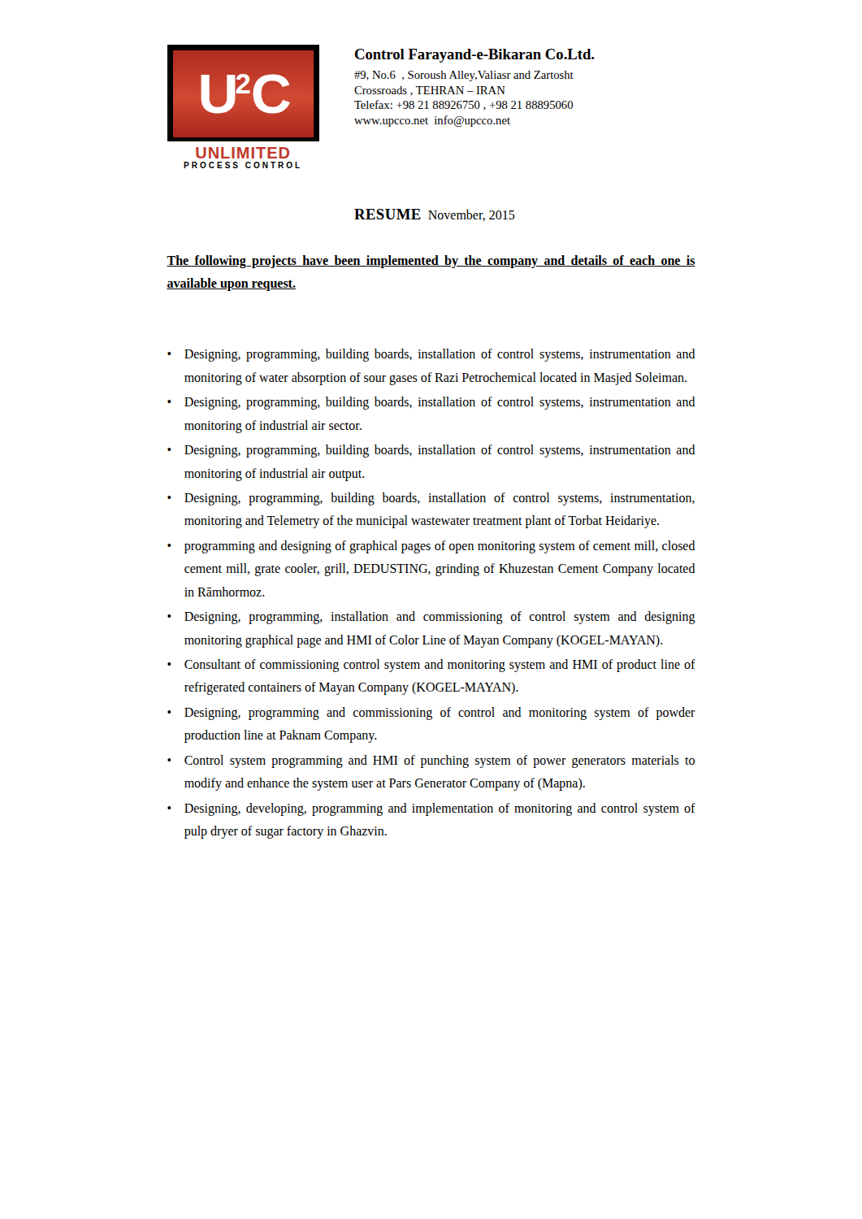U2C
UNLIMITED PROCESS CONTROL
Control Farayand-e-Bikaran Co.Ltd.
#9, No.6 , Soroush Alley,Valiasr and Zartosht
Crossroads , TEHRAN – IRAN
Telefax: +98 21 88926750 , +98 21 88895060
www.upcco.net info@upcco.net
RESUME November, 2015
The following projects have been implemented by the company and details of each one is available upon request.
Designing, programming, building boards, installation of control systems, instrumentation and monitoring of water absorption of sour gases of Razi Petrochemical located in Masjed Soleiman.
Designing, programming, building boards, installation of control systems, instrumentation and monitoring of industrial air sector.
Designing, programming, building boards, installation of control systems, instrumentation and monitoring of industrial air output.
Designing, programming, building boards, installation of control systems, instrumentation, monitoring and Telemetry of the municipal wastewater treatment plant of Torbat Heidariye.
programming and designing of graphical pages of open monitoring system of cement mill, closed cement mill, grate cooler, grill, DEDUSTING, grinding of Khuzestan Cement Company located in Rāmhormoz.
Designing, programming, installation and commissioning of control system and designing monitoring graphical page and HMI of Color Line of Mayan Company (KOGEL-MAYAN).
Consultant of commissioning control system and monitoring system and HMI of product line of refrigerated containers of Mayan Company (KOGEL-MAYAN).
Designing, programming and commissioning of control and monitoring system of powder production line at Paknam Company.
Control system programming and HMI of punching system of power generators materials to modify and enhance the system user at Pars Generator Company of (Mapna).
Designing, developing, programming and implementation of monitoring and control system of pulp dryer of sugar factory in Ghazvin.